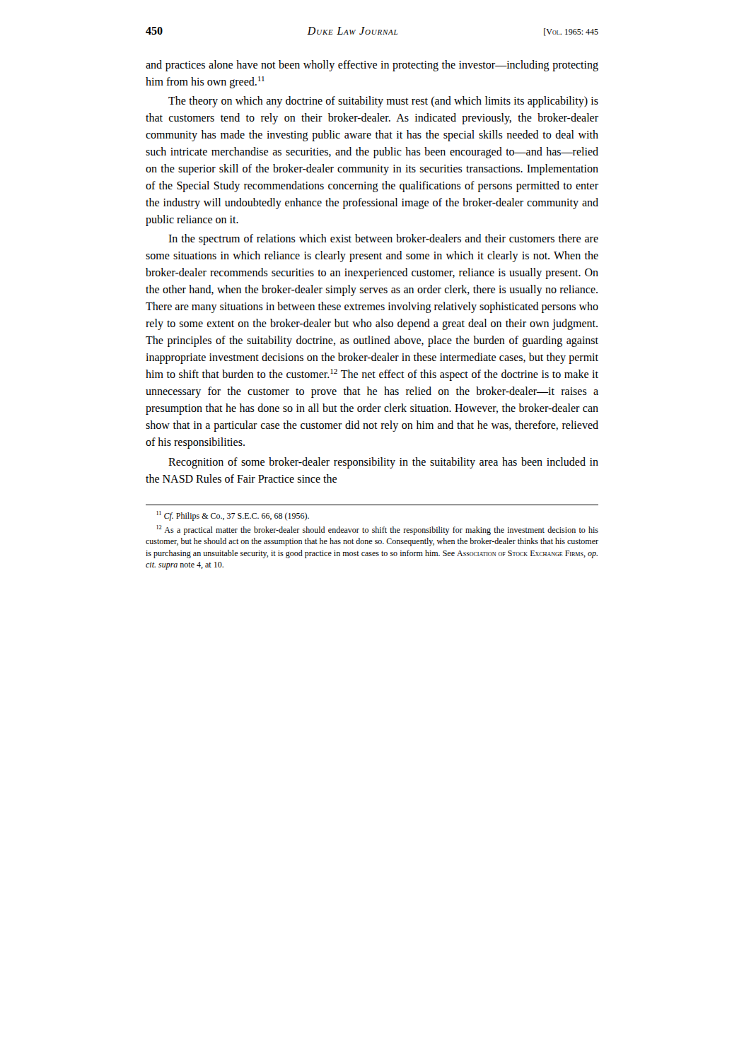450 Duke Law Journal [Vol. 1965: 445
and practices alone have not been wholly effective in protecting the investor—including protecting him from his own greed.11
The theory on which any doctrine of suitability must rest (and which limits its applicability) is that customers tend to rely on their broker-dealer. As indicated previously, the broker-dealer community has made the investing public aware that it has the special skills needed to deal with such intricate merchandise as securities, and the public has been encouraged to—and has—relied on the superior skill of the broker-dealer community in its securities transactions. Implementation of the Special Study recommendations concerning the qualifications of persons permitted to enter the industry will undoubtedly enhance the professional image of the broker-dealer community and public reliance on it.
In the spectrum of relations which exist between broker-dealers and their customers there are some situations in which reliance is clearly present and some in which it clearly is not. When the broker-dealer recommends securities to an inexperienced customer, reliance is usually present. On the other hand, when the broker-dealer simply serves as an order clerk, there is usually no reliance. There are many situations in between these extremes involving relatively sophisticated persons who rely to some extent on the broker-dealer but who also depend a great deal on their own judgment. The principles of the suitability doctrine, as outlined above, place the burden of guarding against inappropriate investment decisions on the broker-dealer in these intermediate cases, but they permit him to shift that burden to the customer.12 The net effect of this aspect of the doctrine is to make it unnecessary for the customer to prove that he has relied on the broker-dealer—it raises a presumption that he has done so in all but the order clerk situation. However, the broker-dealer can show that in a particular case the customer did not rely on him and that he was, therefore, relieved of his responsibilities.
Recognition of some broker-dealer responsibility in the suitability area has been included in the NASD Rules of Fair Practice since the
11 Cf. Philips & Co., 37 S.E.C. 66, 68 (1956).
12 As a practical matter the broker-dealer should endeavor to shift the responsibility for making the investment decision to his customer, but he should act on the assumption that he has not done so. Consequently, when the broker-dealer thinks that his customer is purchasing an unsuitable security, it is good practice in most cases to so inform him. See Association of Stock Exchange Firms, op. cit. supra note 4, at 10.